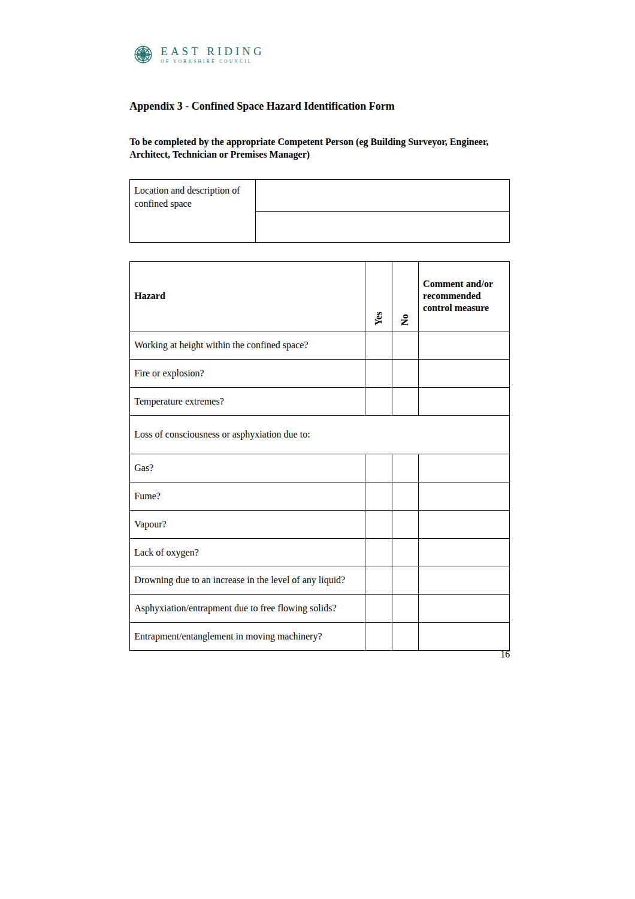EAST RIDING
OF YORKSHIRE COUNCIL
Appendix 3 - Confined Space Hazard Identification Form
To be completed by the appropriate Competent Person (eg Building Surveyor, Engineer, Architect, Technician or Premises Manager)
| Location and description of confined space | |
| Hazard | Yes | No | Comment and/or recommended control measure |
| --- | --- | --- | --- |
| Working at height within the confined space? | | | |
| Fire or explosion? | | | |
| Temperature extremes? | | | |
| Loss of consciousness or asphyxiation due to: |
| Gas? | | | |
| Fume? | | | |
| Vapour? | | | |
| Lack of oxygen? | | | |
| Drowning due to an increase in the level of any liquid? | | | |
| Asphyxiation/entrapment due to free flowing solids? | | | |
| Entrapment/entanglement in moving machinery? | | | |
16